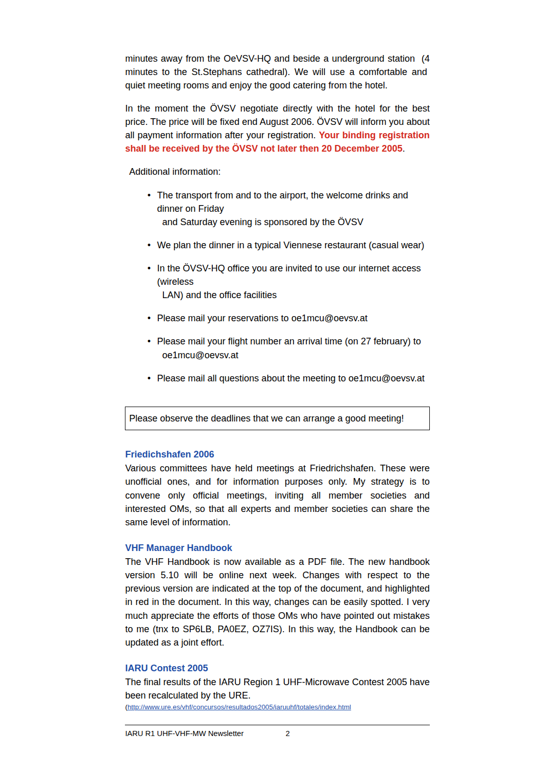minutes away from the OeVSV-HQ and beside a underground station (4 minutes to the St.Stephans cathedral). We will use a comfortable and quiet meeting rooms and enjoy the good catering from the hotel.
In the moment the ÖVSV negotiate directly with the hotel for the best price. The price will be fixed end August 2006. ÖVSV will inform you about all payment information after your registration. Your binding registration shall be received by the ÖVSV not later then 20 December 2005.
Additional information:
The transport from and to the airport, the welcome drinks and dinner on Friday and Saturday evening is sponsored by the ÖVSV
We plan the dinner in a typical Viennese restaurant (casual wear)
In the ÖVSV-HQ office you are invited to use our internet access (wireless LAN) and the office facilities
Please mail your reservations to oe1mcu@oevsv.at
Please mail your flight number an arrival time (on 27 february) to oe1mcu@oevsv.at
Please mail all questions about the meeting to oe1mcu@oevsv.at
Please observe the deadlines that we can arrange a good meeting!
Friedichshafen 2006
Various committees have held meetings at Friedrichshafen. These were unofficial ones, and for information purposes only. My strategy is to convene only official meetings, inviting all member societies and interested OMs, so that all experts and member societies can share the same level of information.
VHF Manager Handbook
The VHF Handbook is now available as a PDF file. The new handbook version 5.10 will be online next week. Changes with respect to the previous version are indicated at the top of the document, and highlighted in red in the document. In this way, changes can be easily spotted. I very much appreciate the efforts of those OMs who have pointed out mistakes to me (tnx to SP6LB, PA0EZ, OZ7IS). In this way, the Handbook can be updated as a joint effort.
IARU Contest 2005
The final results of the IARU Region 1 UHF-Microwave Contest 2005 have been recalculated by the URE.
(http://www.ure.es/vhf/concursos/resultados2005/iaruuhf/totales/index.html
IARU R1 UHF-VHF-MW Newsletter 2